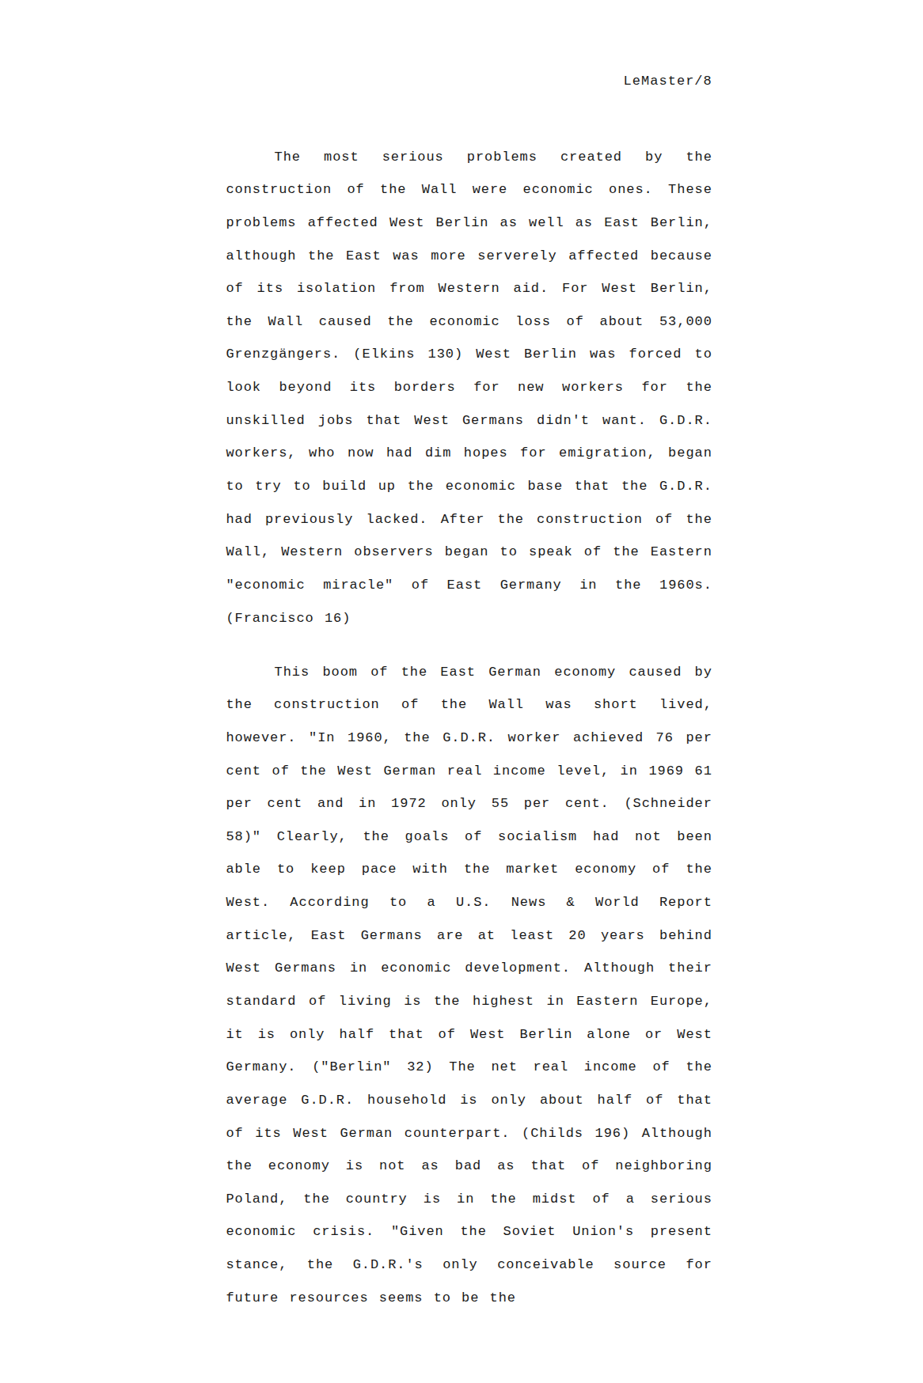LeMaster/8
The most serious problems created by the construction of the Wall were economic ones. These problems affected West Berlin as well as East Berlin, although the East was more serverely affected because of its isolation from Western aid. For West Berlin, the Wall caused the economic loss of about 53,000 Grenzgängers. (Elkins 130) West Berlin was forced to look beyond its borders for new workers for the unskilled jobs that West Germans didn't want. G.D.R. workers, who now had dim hopes for emigration, began to try to build up the economic base that the G.D.R. had previously lacked. After the construction of the Wall, Western observers began to speak of the Eastern "economic miracle" of East Germany in the 1960s. (Francisco 16)
This boom of the East German economy caused by the construction of the Wall was short lived, however. "In 1960, the G.D.R. worker achieved 76 per cent of the West German real income level, in 1969 61 per cent and in 1972 only 55 per cent. (Schneider 58)" Clearly, the goals of socialism had not been able to keep pace with the market economy of the West. According to a U.S. News & World Report article, East Germans are at least 20 years behind West Germans in economic development. Although their standard of living is the highest in Eastern Europe, it is only half that of West Berlin alone or West Germany. ("Berlin" 32) The net real income of the average G.D.R. household is only about half of that of its West German counterpart. (Childs 196) Although the economy is not as bad as that of neighboring Poland, the country is in the midst of a serious economic crisis. "Given the Soviet Union's present stance, the G.D.R.'s only conceivable source for future resources seems to be the